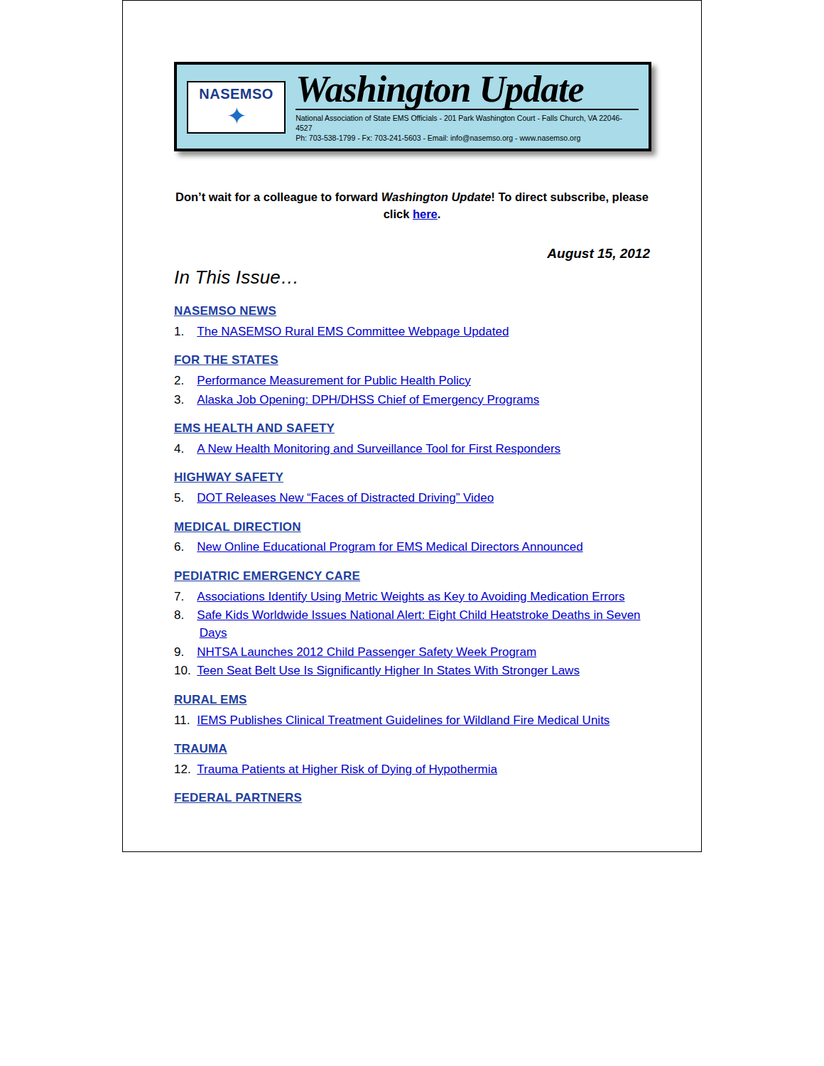NASEMSO
✦
Washington Update
National Association of State EMS Officials - 201 Park Washington Court - Falls Church, VA 22046-4527
Ph: 703-538-1799 - Fx: 703-241-5603 - Email: info@nasemso.org - www.nasemso.org
Don’t wait for a colleague to forward Washington Update! To direct subscribe, please click here.
August 15, 2012
In This Issue…
NASEMSO NEWS
1. The NASEMSO Rural EMS Committee Webpage Updated
FOR THE STATES
2. Performance Measurement for Public Health Policy
3. Alaska Job Opening: DPH/DHSS Chief of Emergency Programs
EMS HEALTH AND SAFETY
4. A New Health Monitoring and Surveillance Tool for First Responders
HIGHWAY SAFETY
5. DOT Releases New “Faces of Distracted Driving” Video
MEDICAL DIRECTION
6. New Online Educational Program for EMS Medical Directors Announced
PEDIATRIC EMERGENCY CARE
7. Associations Identify Using Metric Weights as Key to Avoiding Medication Errors
8. Safe Kids Worldwide Issues National Alert: Eight Child Heatstroke Deaths in Seven Days
9. NHTSA Launches 2012 Child Passenger Safety Week Program
10. Teen Seat Belt Use Is Significantly Higher In States With Stronger Laws
RURAL EMS
11. IEMS Publishes Clinical Treatment Guidelines for Wildland Fire Medical Units
TRAUMA
12. Trauma Patients at Higher Risk of Dying of Hypothermia
FEDERAL PARTNERS